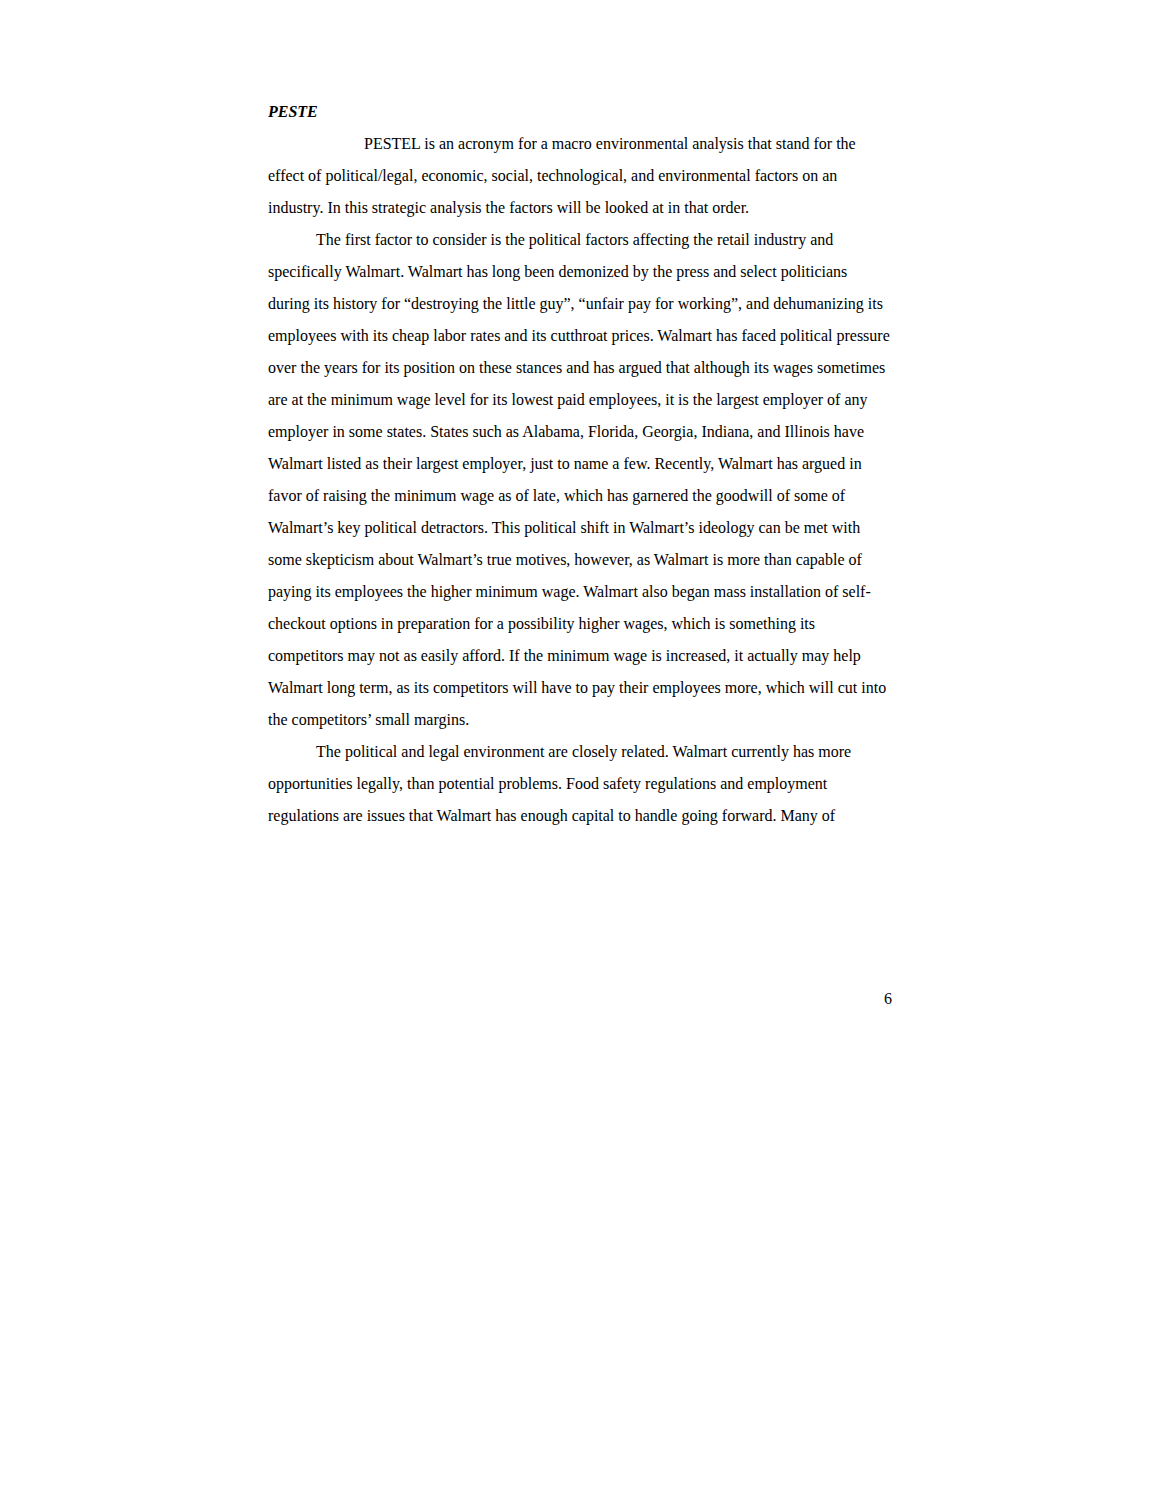PESTE
PESTEL is an acronym for a macro environmental analysis that stand for the effect of political/legal, economic, social, technological, and environmental factors on an industry. In this strategic analysis the factors will be looked at in that order.
The first factor to consider is the political factors affecting the retail industry and specifically Walmart. Walmart has long been demonized by the press and select politicians during its history for “destroying the little guy”, “unfair pay for working”, and dehumanizing its employees with its cheap labor rates and its cutthroat prices. Walmart has faced political pressure over the years for its position on these stances and has argued that although its wages sometimes are at the minimum wage level for its lowest paid employees, it is the largest employer of any employer in some states. States such as Alabama, Florida, Georgia, Indiana, and Illinois have Walmart listed as their largest employer, just to name a few. Recently, Walmart has argued in favor of raising the minimum wage as of late, which has garnered the goodwill of some of Walmart’s key political detractors. This political shift in Walmart’s ideology can be met with some skepticism about Walmart’s true motives, however, as Walmart is more than capable of paying its employees the higher minimum wage. Walmart also began mass installation of self-checkout options in preparation for a possibility higher wages, which is something its competitors may not as easily afford. If the minimum wage is increased, it actually may help Walmart long term, as its competitors will have to pay their employees more, which will cut into the competitors’ small margins.
The political and legal environment are closely related. Walmart currently has more opportunities legally, than potential problems. Food safety regulations and employment regulations are issues that Walmart has enough capital to handle going forward. Many of
6